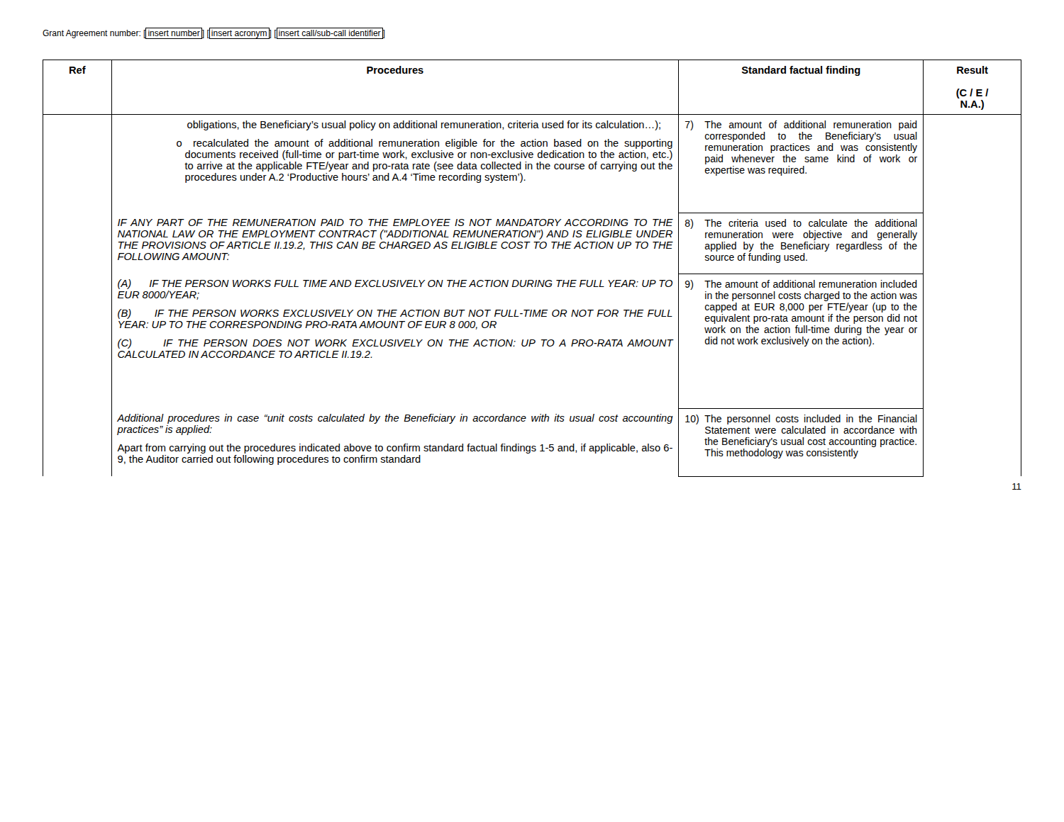Grant Agreement number: [insert number] [insert acronym] [insert call/sub-call identifier]
| Ref | Procedures | Standard factual finding | Result (C / E / N.A.) |
| --- | --- | --- | --- |
| | obligations, the Beneficiary’s usual policy on additional remuneration, criteria used for its calculation…); o recalculated the amount of additional remuneration eligible for the action based on the supporting documents received (full-time or part-time work, exclusive or non-exclusive dedication to the action, etc.) to arrive at the applicable FTE/year and pro-rata rate (see data collected in the course of carrying out the procedures under A.2 ‘Productive hours’ and A.4 ‘Time recording system’). | 7) The amount of additional remuneration paid corresponded to the Beneficiary’s usual remuneration practices and was consistently paid whenever the same kind of work or expertise was required. | |
| | If any part of the remuneration paid to the employee is not mandatory according to the national law or the employment contract ("additional remuneration") and is eligible under the provisions of Article II.19.2, this can be charged as eligible cost to the action up to the following amount: | 8) The criteria used to calculate the additional remuneration were objective and generally applied by the Beneficiary regardless of the source of funding used. | |
| | (A) if the person works full time and exclusively on the action during the full year: up to EUR 8000/year; (B) if the person works exclusively on the action but not full-time or not for the full year: up to the corresponding pro-rata amount of EUR 8 000, or (C) if the person does not work exclusively on the action: up to a pro-rata amount calculated in accordance to Article II.19.2. | 9) The amount of additional remuneration included in the personnel costs charged to the action was capped at EUR 8,000 per FTE/year (up to the equivalent pro-rata amount if the person did not work on the action full-time during the year or did not work exclusively on the action). | |
| | Additional procedures in case “unit costs calculated by the Beneficiary in accordance with its usual cost accounting practices” is applied: Apart from carrying out the procedures indicated above to confirm standard factual findings 1-5 and, if applicable, also 6-9, the Auditor carried out following procedures to confirm standard | 10) The personnel costs included in the Financial Statement were calculated in accordance with the Beneficiary's usual cost accounting practice. This methodology was consistently | |
11